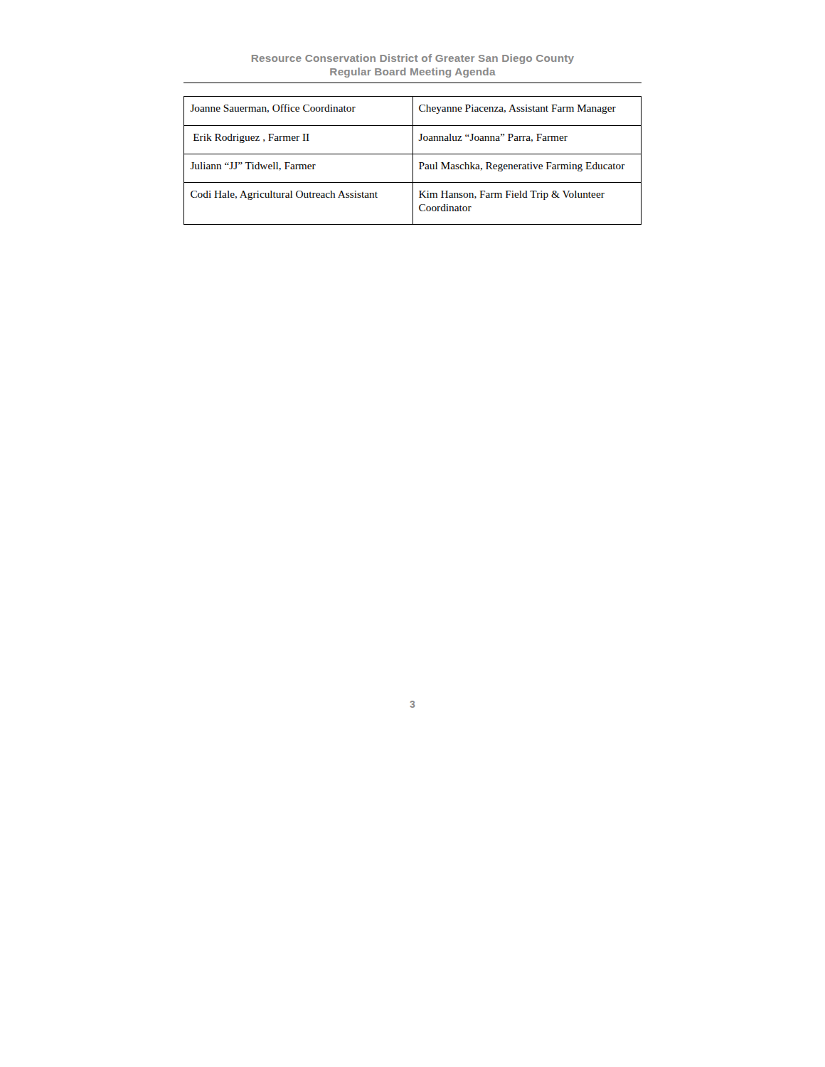Resource Conservation District of Greater San Diego County
Regular Board Meeting Agenda
| Joanne Sauerman, Office Coordinator | Cheyanne Piacenza, Assistant Farm Manager |
| Erik Rodriguez , Farmer II | Joannaluz “Joanna” Parra, Farmer |
| Juliann “JJ” Tidwell, Farmer | Paul Maschka, Regenerative Farming Educator |
| Codi Hale, Agricultural Outreach Assistant | Kim Hanson, Farm Field Trip & Volunteer Coordinator |
3